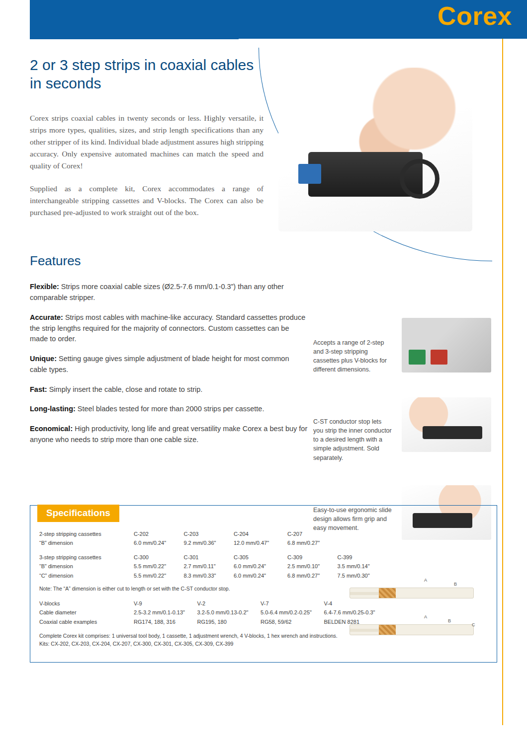Corex
2 or 3 step strips in coaxial cables in seconds
Corex strips coaxial cables in twenty seconds or less. Highly versatile, it strips more types, qualities, sizes, and strip length specifications than any other stripper of its kind. Individual blade adjustment assures high stripping accuracy. Only expensive automated machines can match the speed and quality of Corex!
Supplied as a complete kit, Corex accommodates a range of interchangeable stripping cassettes and V-blocks. The Corex can also be purchased pre-adjusted to work straight out of the box.
Features
Flexible: Strips more coaxial cable sizes (Ø2.5-7.6 mm/0.1-0.3”) than any other comparable stripper.
Accurate: Strips most cables with machine-like accuracy. Standard cassettes produce the strip lengths required for the majority of connectors. Custom cassettes can be made to order.
Unique: Setting gauge gives simple adjustment of blade height for most common cable types.
Fast: Simply insert the cable, close and rotate to strip.
Long-lasting: Steel blades tested for more than 2000 strips per cassette.
Economical: High productivity, long life and great versatility make Corex a best buy for anyone who needs to strip more than one cable size.
Accepts a range of 2-step and 3-step stripping cassettes plus V-blocks for different dimensions.
C-ST conductor stop lets you strip the inner conductor to a desired length with a simple adjustment. Sold separately.
Easy-to-use ergonomic slide design allows firm grip and easy movement.
Specifications
| 2-step stripping cassettes | C-202 | C-203 | C-204 | C-207 | |
| “B” dimension | 6.0 mm/0.24" | 9.2 mm/0.36" | 12.0 mm/0.47" | 6.8 mm/0.27" | |
| 3-step stripping cassettes | C-300 | C-301 | C-305 | C-309 | C-399 |
| “B” dimension | 5.5 mm/0.22" | 2.7 mm/0.11" | 6.0 mm/0.24" | 2.5 mm/0.10" | 3.5 mm/0.14" |
| “C” dimension | 5.5 mm/0.22" | 8.3 mm/0.33" | 6.0 mm/0.24" | 6.8 mm/0.27" | 7.5 mm/0.30" |
Note: The “A” dimension is either cut to length or set with the C-ST conductor stop.
| V-blocks | V-9 | V-2 | V-7 | V-4 |
| Cable diameter | 2.5-3.2 mm/0.1-0.13" | 3.2-5.0 mm/0.13-0.2" | 5.0-6.4 mm/0.2-0.25" | 6.4-7.6 mm/0.25-0.3" |
| Coaxial cable examples | RG174, 188, 316 | RG195, 180 | RG58, 59/62 | BELDEN 8281 |
Complete Corex kit comprises: 1 universal tool body, 1 cassette, 1 adjustment wrench, 4 V-blocks, 1 hex wrench and instructions.
Kits: CX-202, CX-203, CX-204, CX-207, CX-300, CX-301, CX-305, CX-309, CX-399
A B
A B C